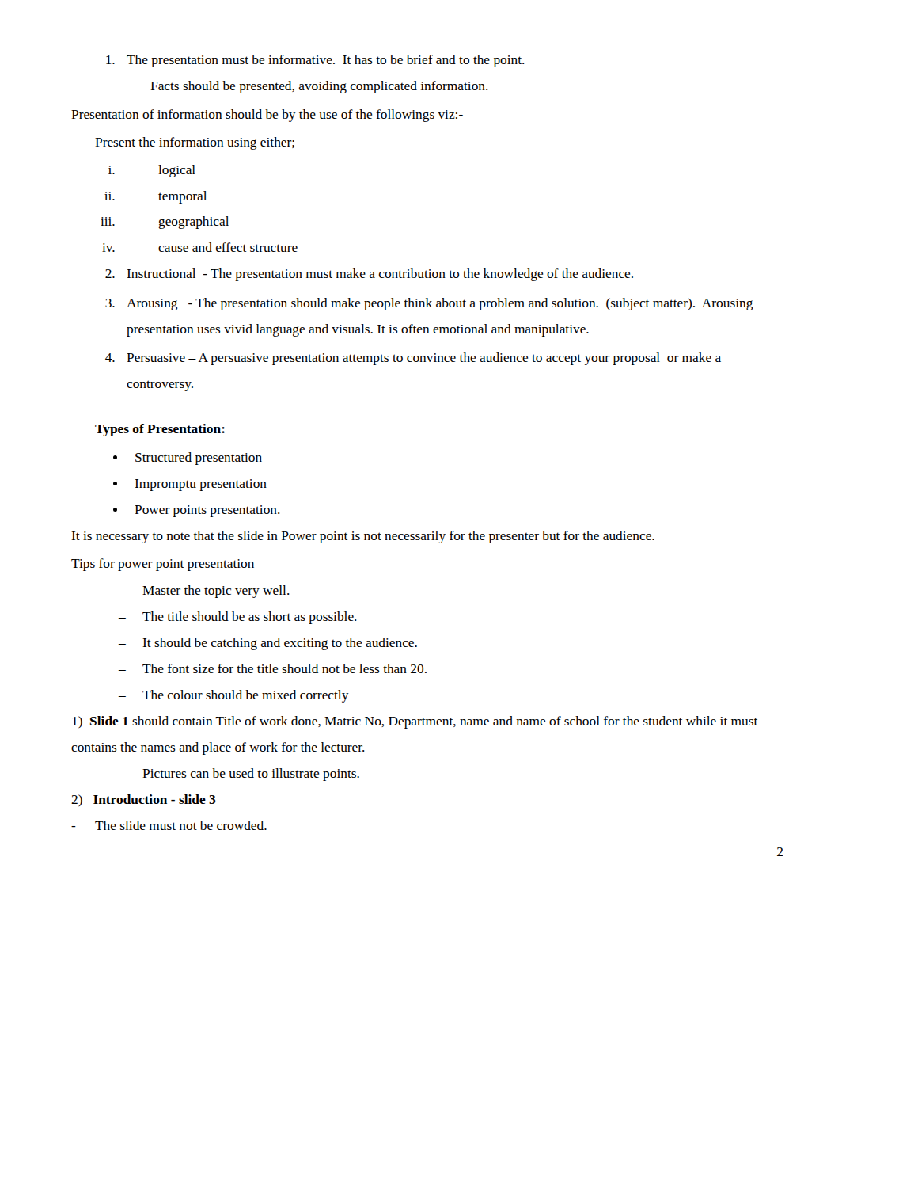The presentation must be informative. It has to be brief and to the point.
Facts should be presented, avoiding complicated information.
Presentation of information should be by the use of the followings viz:-
Present the information using either;
logical
temporal
geographical
cause and effect structure
Instructional - The presentation must make a contribution to the knowledge of the audience.
Arousing - The presentation should make people think about a problem and solution. (subject matter). Arousing presentation uses vivid language and visuals. It is often emotional and manipulative.
Persuasive – A persuasive presentation attempts to convince the audience to accept your proposal or make a controversy.
Types of Presentation:
Structured presentation
Impromptu presentation
Power points presentation.
It is necessary to note that the slide in Power point is not necessarily for the presenter but for the audience.
Tips for power point presentation
Master the topic very well.
The title should be as short as possible.
It should be catching and exciting to the audience.
The font size for the title should not be less than 20.
The colour should be mixed correctly
1) Slide 1 should contain Title of work done, Matric No, Department, name and name of school for the student while it must contains the names and place of work for the lecturer.
Pictures can be used to illustrate points.
2) Introduction - slide 3
The slide must not be crowded.
2